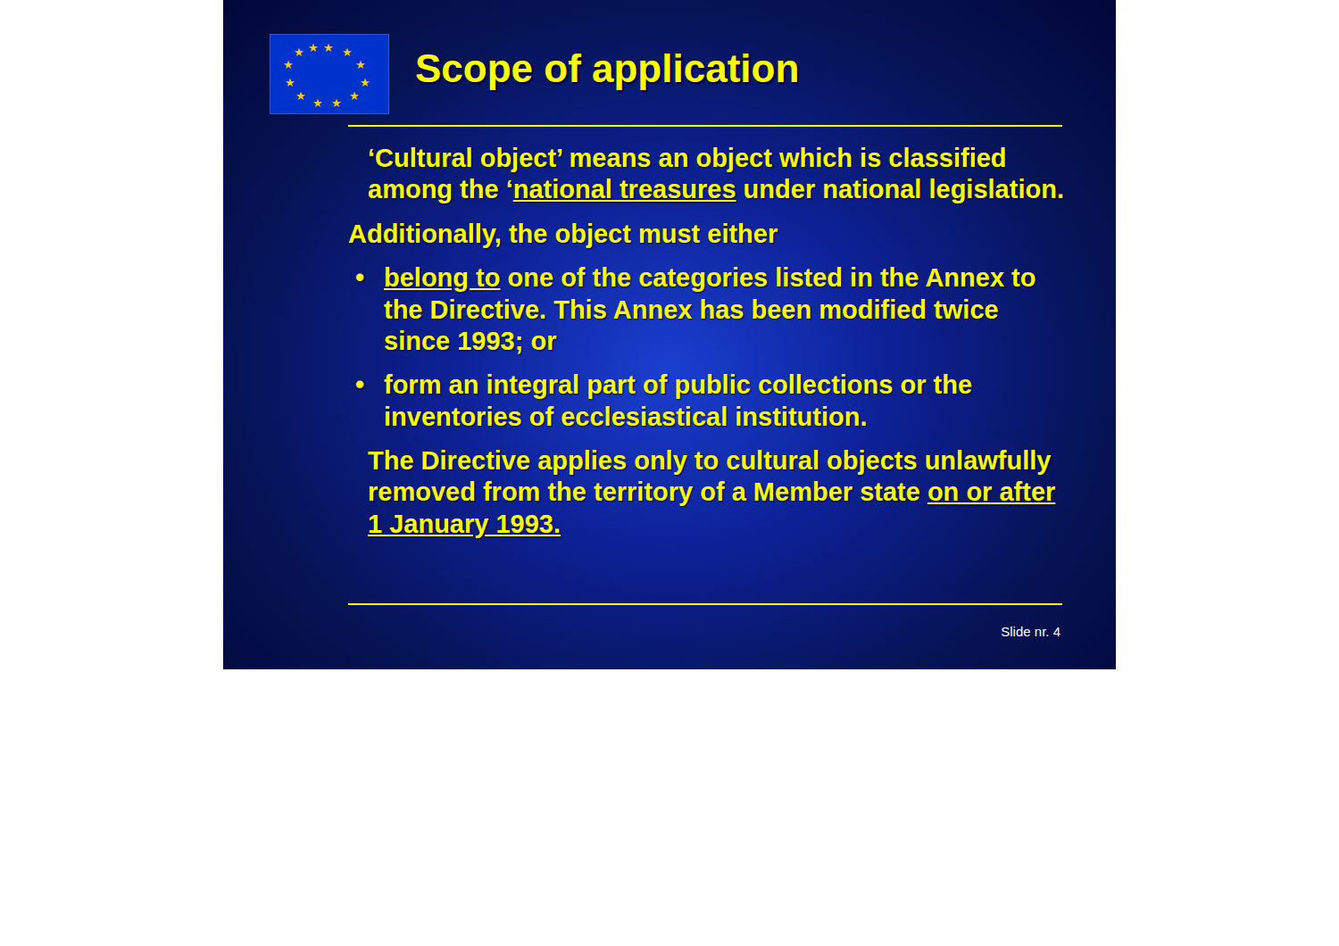★ ★ ★ ★ ★ ★ ★ ★ ★ ★ ★ ★
Scope of application
‘Cultural object’ means an object which is classified among the ‘national treasures under national legislation.
Additionally, the object must either
belong to one of the categories listed in the Annex to the Directive. This Annex has been modified twice since 1993; or
form an integral part of public collections or the inventories of ecclesiastical institution.
The Directive applies only to cultural objects unlawfully removed from the territory of a Member state on or after 1 January 1993.
Slide nr. 4